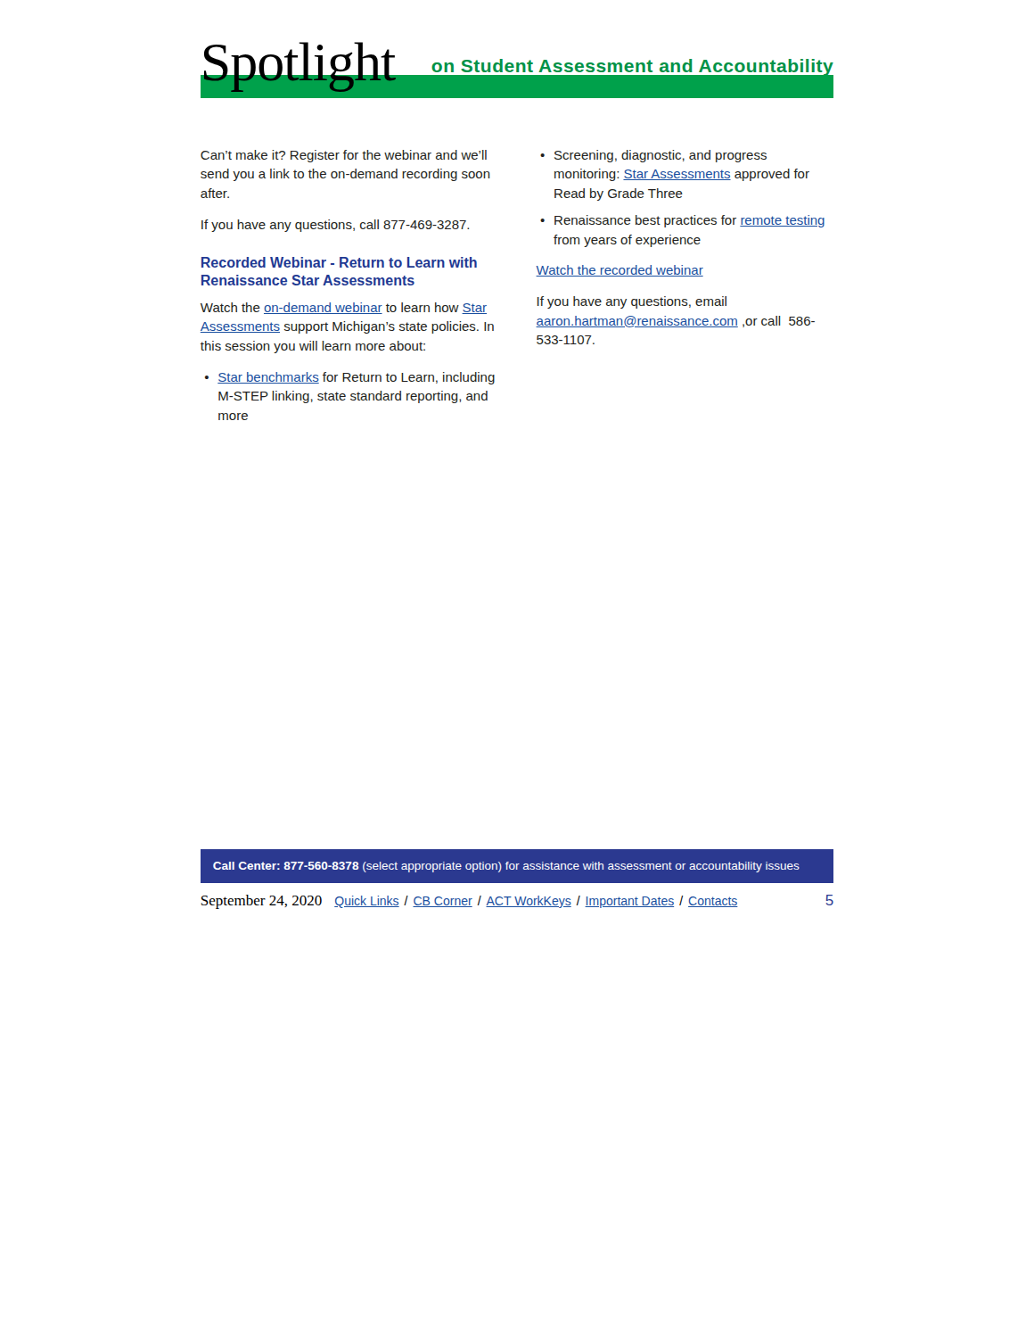Spotlight
on Student Assessment and Accountability
Can’t make it? Register for the webinar and we’ll send you a link to the on-demand recording soon after.
If you have any questions, call 877-469-3287.
Recorded Webinar - Return to Learn with Renaissance Star Assessments
Watch the on-demand webinar to learn how Star Assessments support Michigan’s state policies. In this session you will learn more about:
Star benchmarks for Return to Learn, including M-STEP linking, state standard reporting, and more
Screening, diagnostic, and progress monitoring: Star Assessments approved for Read by Grade Three
Renaissance best practices for remote testing from years of experience
Watch the recorded webinar
If you have any questions, email aaron.hartman@renaissance.com ,or call 586-533-1107.
Call Center: 877-560-8378 (select appropriate option) for assistance with assessment or accountability issues
September 24, 2020 Quick Links/CB Corner/ACT WorkKeys/Important Dates/Contacts 5